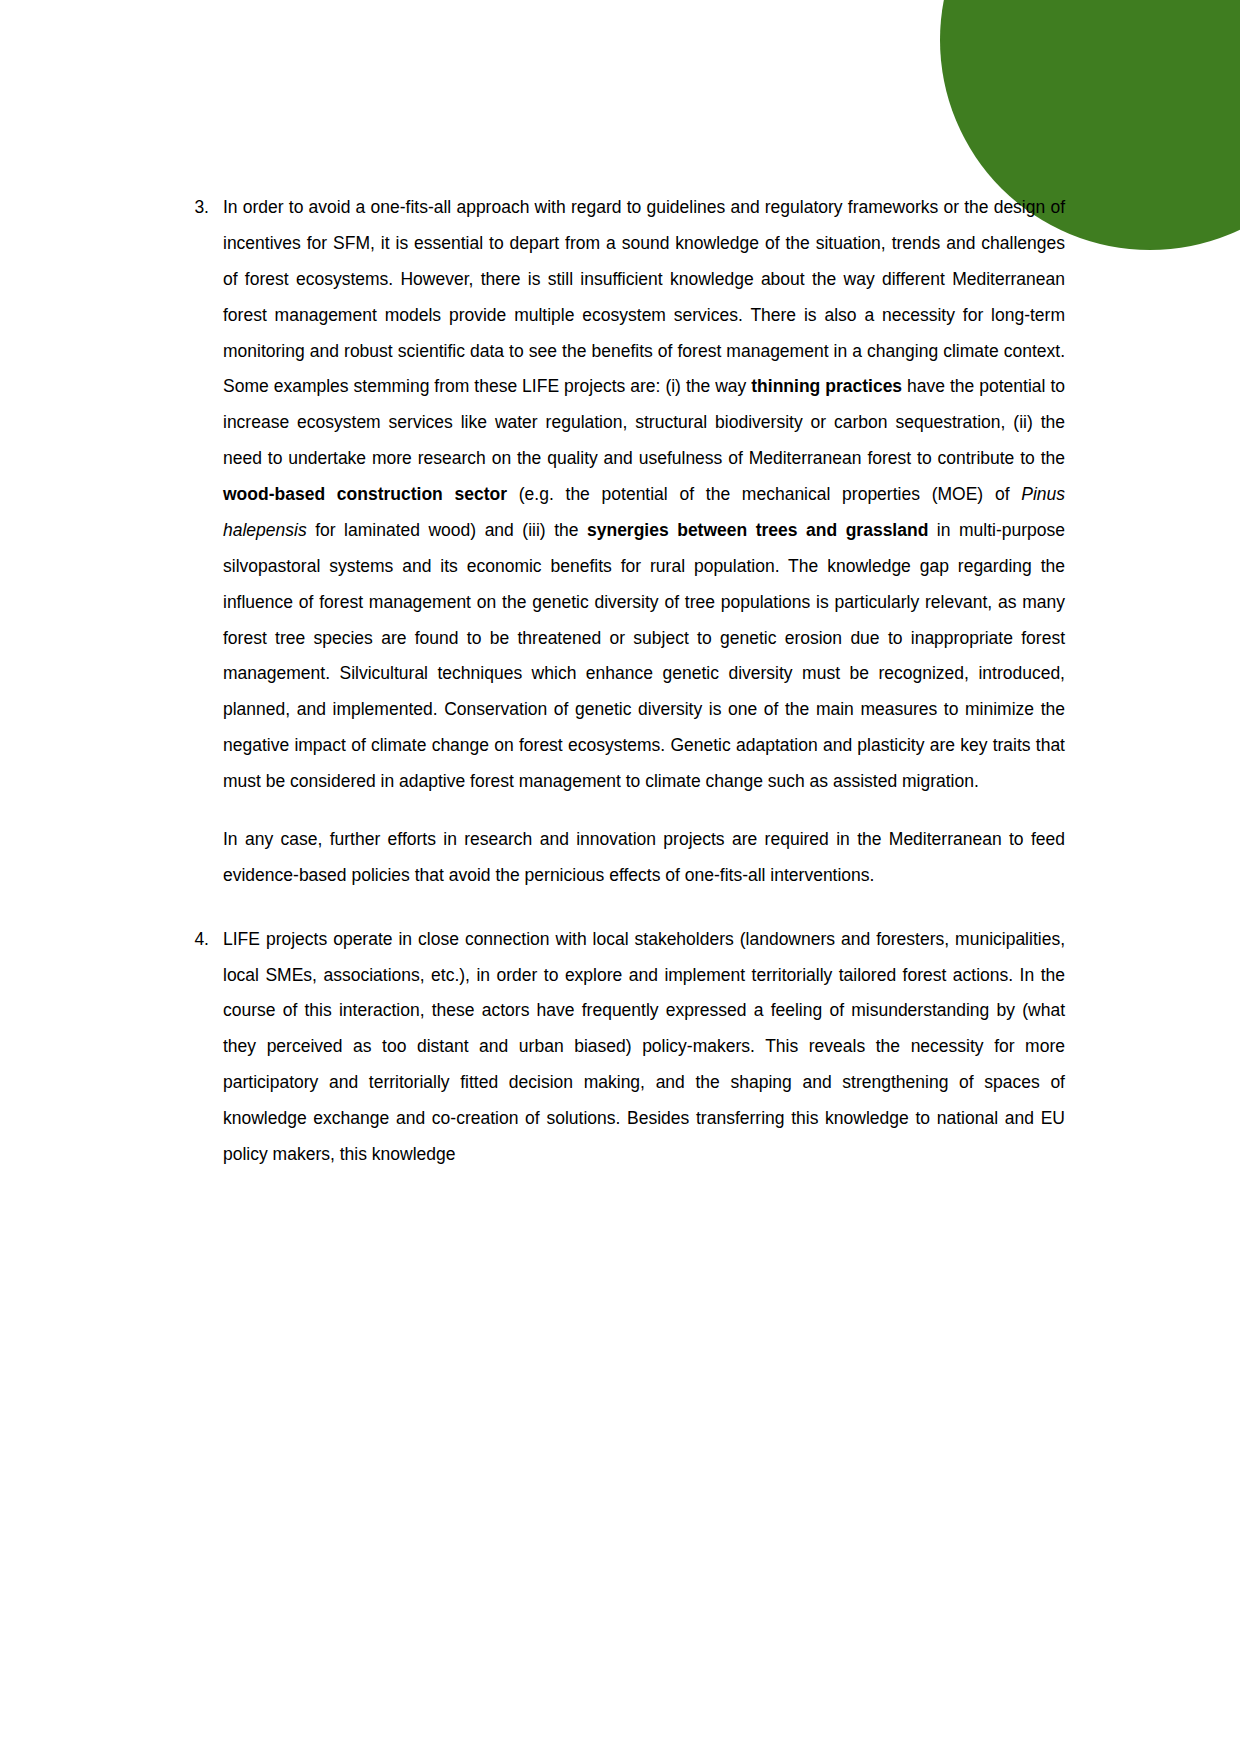3.
In order to avoid a one-fits-all approach with regard to guidelines and regulatory frameworks or the design of incentives for SFM, it is essential to depart from a sound knowledge of the situation, trends and challenges of forest ecosystems. However, there is still insufficient knowledge about the way different Mediterranean forest management models provide multiple ecosystem services. There is also a necessity for long-term monitoring and robust scientific data to see the benefits of forest management in a changing climate context. Some examples stemming from these LIFE projects are: (i) the way thinning practices have the potential to increase ecosystem services like water regulation, structural biodiversity or carbon sequestration, (ii) the need to undertake more research on the quality and usefulness of Mediterranean forest to contribute to the wood-based construction sector (e.g. the potential of the mechanical properties (MOE) of Pinus halepensis for laminated wood) and (iii) the synergies between trees and grassland in multi-purpose silvopastoral systems and its economic benefits for rural population. The knowledge gap regarding the influence of forest management on the genetic diversity of tree populations is particularly relevant, as many forest tree species are found to be threatened or subject to genetic erosion due to inappropriate forest management. Silvicultural techniques which enhance genetic diversity must be recognized, introduced, planned, and implemented. Conservation of genetic diversity is one of the main measures to minimize the negative impact of climate change on forest ecosystems. Genetic adaptation and plasticity are key traits that must be considered in adaptive forest management to climate change such as assisted migration.
In any case, further efforts in research and innovation projects are required in the Mediterranean to feed evidence-based policies that avoid the pernicious effects of one-fits-all interventions.
4.
LIFE projects operate in close connection with local stakeholders (landowners and foresters, municipalities, local SMEs, associations, etc.), in order to explore and implement territorially tailored forest actions. In the course of this interaction, these actors have frequently expressed a feeling of misunderstanding by (what they perceived as too distant and urban biased) policy-makers. This reveals the necessity for more participatory and territorially fitted decision making, and the shaping and strengthening of spaces of knowledge exchange and co-creation of solutions. Besides transferring this knowledge to national and EU policy makers, this knowledge